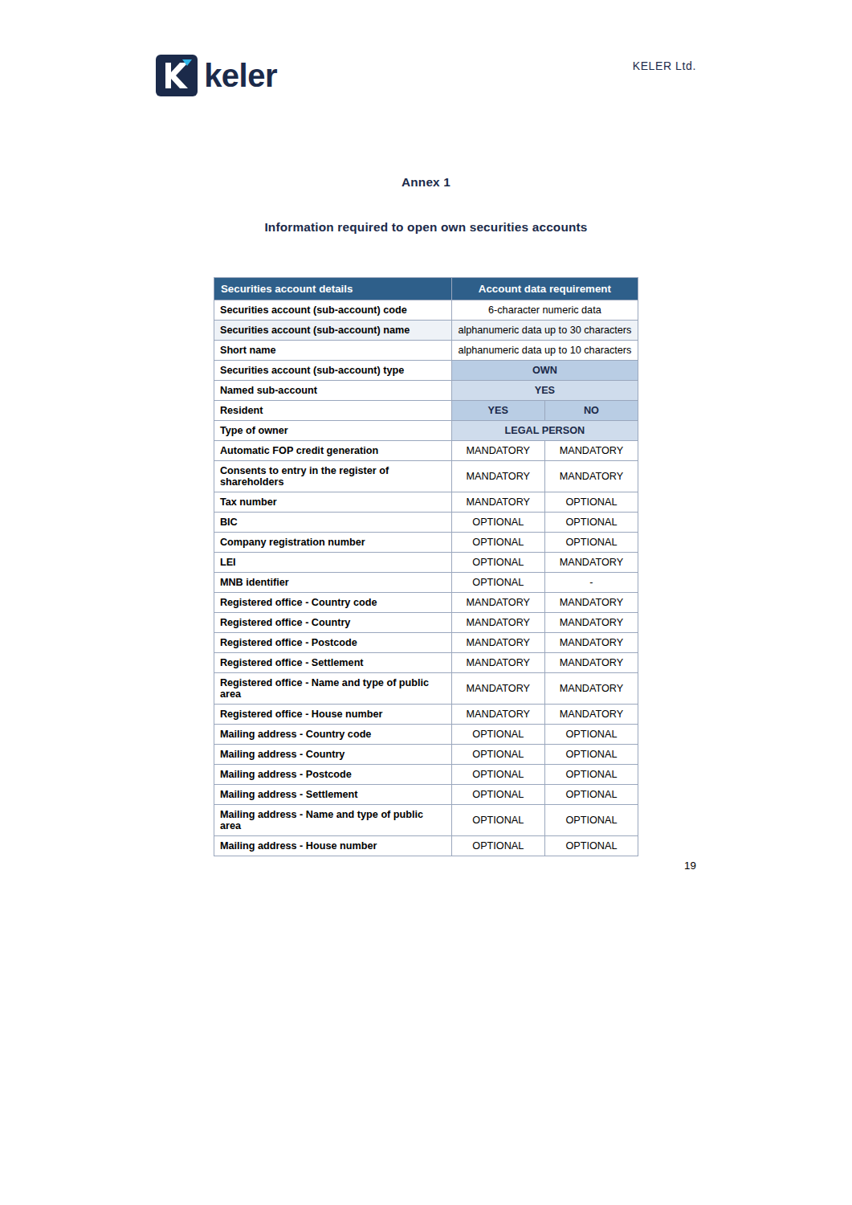keler
KELER Ltd.
Annex 1
Information required to open own securities accounts
| Securities account details | Account data requirement |
| --- | --- |
| Securities account (sub-account) code | 6-character numeric data |
| Securities account (sub-account) name | alphanumeric data up to 30 characters |
| Short name | alphanumeric data up to 10 characters |
| Securities account (sub-account) type | OWN |
| Named sub-account | YES |
| Resident | YES | NO |
| Type of owner | LEGAL PERSON |
| Automatic FOP credit generation | MANDATORY | MANDATORY |
| Consents to entry in the register of shareholders | MANDATORY | MANDATORY |
| Tax number | MANDATORY | OPTIONAL |
| BIC | OPTIONAL | OPTIONAL |
| Company registration number | OPTIONAL | OPTIONAL |
| LEI | OPTIONAL | MANDATORY |
| MNB identifier | OPTIONAL | - |
| Registered office - Country code | MANDATORY | MANDATORY |
| Registered office - Country | MANDATORY | MANDATORY |
| Registered office - Postcode | MANDATORY | MANDATORY |
| Registered office - Settlement | MANDATORY | MANDATORY |
| Registered office - Name and type of public area | MANDATORY | MANDATORY |
| Registered office - House number | MANDATORY | MANDATORY |
| Mailing address - Country code | OPTIONAL | OPTIONAL |
| Mailing address - Country | OPTIONAL | OPTIONAL |
| Mailing address - Postcode | OPTIONAL | OPTIONAL |
| Mailing address - Settlement | OPTIONAL | OPTIONAL |
| Mailing address - Name and type of public area | OPTIONAL | OPTIONAL |
| Mailing address - House number | OPTIONAL | OPTIONAL |
19